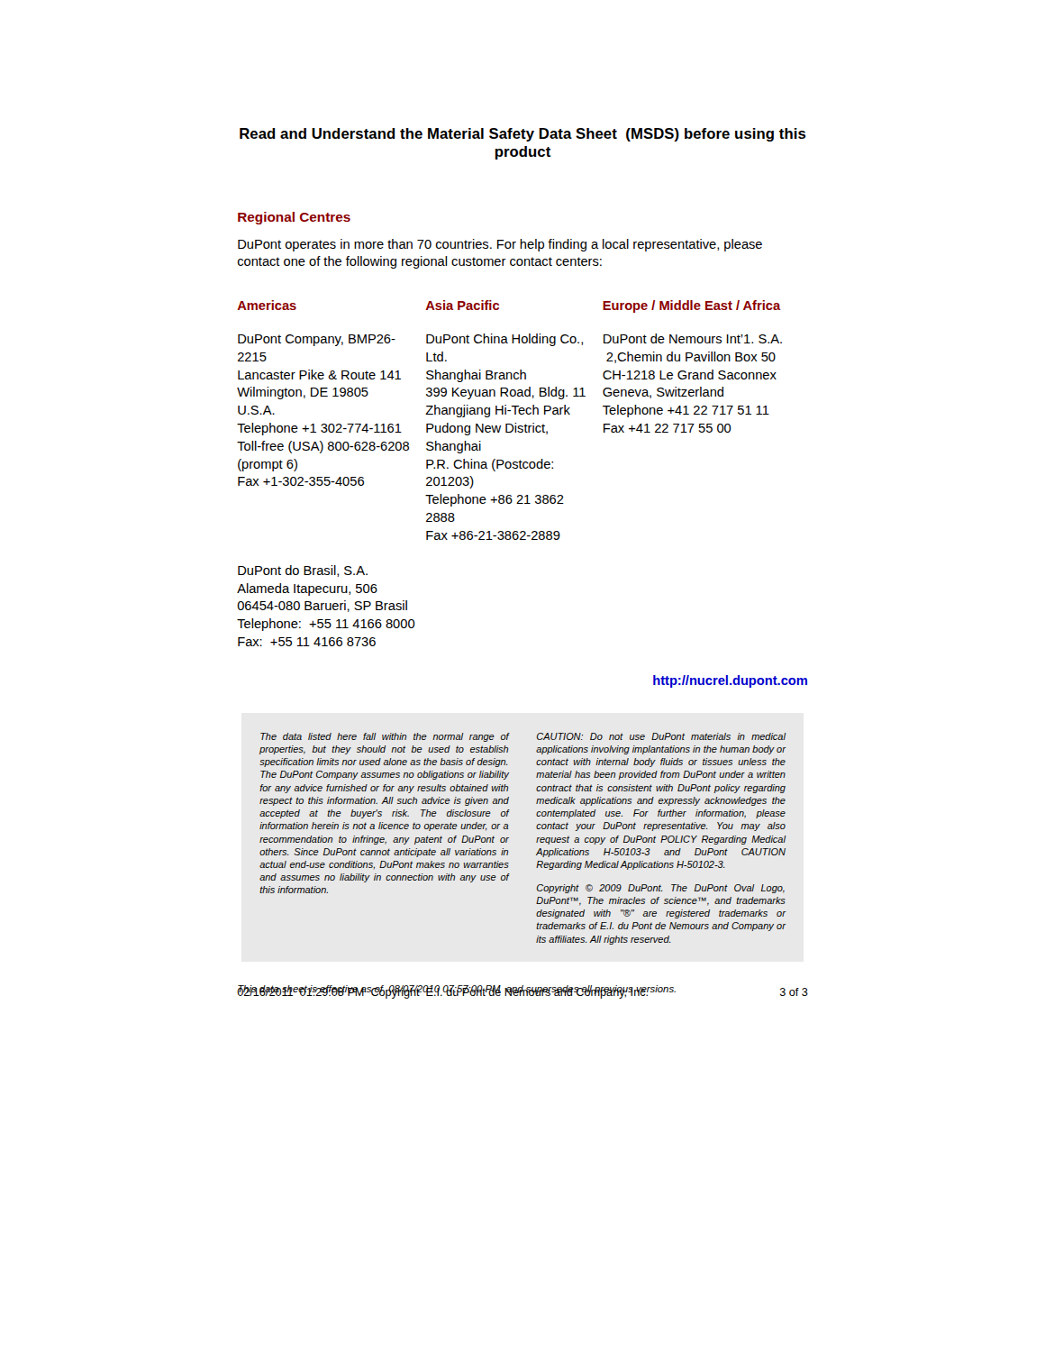Read and Understand the Material Safety Data Sheet (MSDS) before using this product
Regional Centres
DuPont operates in more than 70 countries. For help finding a local representative, please contact one of the following regional customer contact centers:
| Americas DuPont Company, BMP26-2215 Lancaster Pike & Route 141 Wilmington, DE 19805 U.S.A. Telephone +1 302-774-1161 Toll-free (USA) 800-628-6208 (prompt 6) Fax +1-302-355-4056 | Asia Pacific DuPont China Holding Co., Ltd. Shanghai Branch 399 Keyuan Road, Bldg. 11 Zhangjiang Hi-Tech Park Pudong New District, Shanghai P.R. China (Postcode: 201203) Telephone +86 21 3862 2888 Fax +86-21-3862-2889 | Europe / Middle East / Africa DuPont de Nemours Int’1. S.A. 2,Chemin du Pavillon Box 50 CH-1218 Le Grand Saconnex Geneva, Switzerland Telephone +41 22 717 51 11 Fax +41 22 717 55 00 |
DuPont do Brasil, S.A.
Alameda Itapecuru, 506
06454-080 Barueri, SP Brasil
Telephone: +55 11 4166 8000
Fax: +55 11 4166 8736
http://nucrel.dupont.com
| The data listed here fall within the normal range of properties, but they should not be used to establish specification limits nor used alone as the basis of design. The DuPont Company assumes no obligations or liability for any advice furnished or for any results obtained with respect to this information. All such advice is given and accepted at the buyer's risk. The disclosure of information herein is not a licence to operate under, or a recommendation to infringe, any patent of DuPont or others. Since DuPont cannot anticipate all variations in actual end-use conditions, DuPont makes no warranties and assumes no liability in connection with any use of this information. | CAUTION: Do not use DuPont materials in medical applications involving implantations in the human body or contact with internal body fluids or tissues unless the material has been provided from DuPont under a written contract that is consistent with DuPont policy regarding medicalk applications and expressly acknowledges the contemplated use. For further information, please contact your DuPont representative. You may also request a copy of DuPont POLICY Regarding Medical Applications H-50103-3 and DuPont CAUTION Regarding Medical Applications H-50102-3. Copyright © 2009 DuPont. The DuPont Oval Logo, DuPont™, The miracles of science™, and trademarks designated with "®" are registered trademarks or trademarks of E.I. du Pont de Nemours and Company or its affiliates. All rights reserved. |
This data sheet is effective as of 08/07/2010 07:57:00 PM and supersedes all previous versions.
02/16/2011 01:29:08 PM Copyright E.I. du Pont de Nemours and Company, Inc. 3 of 3